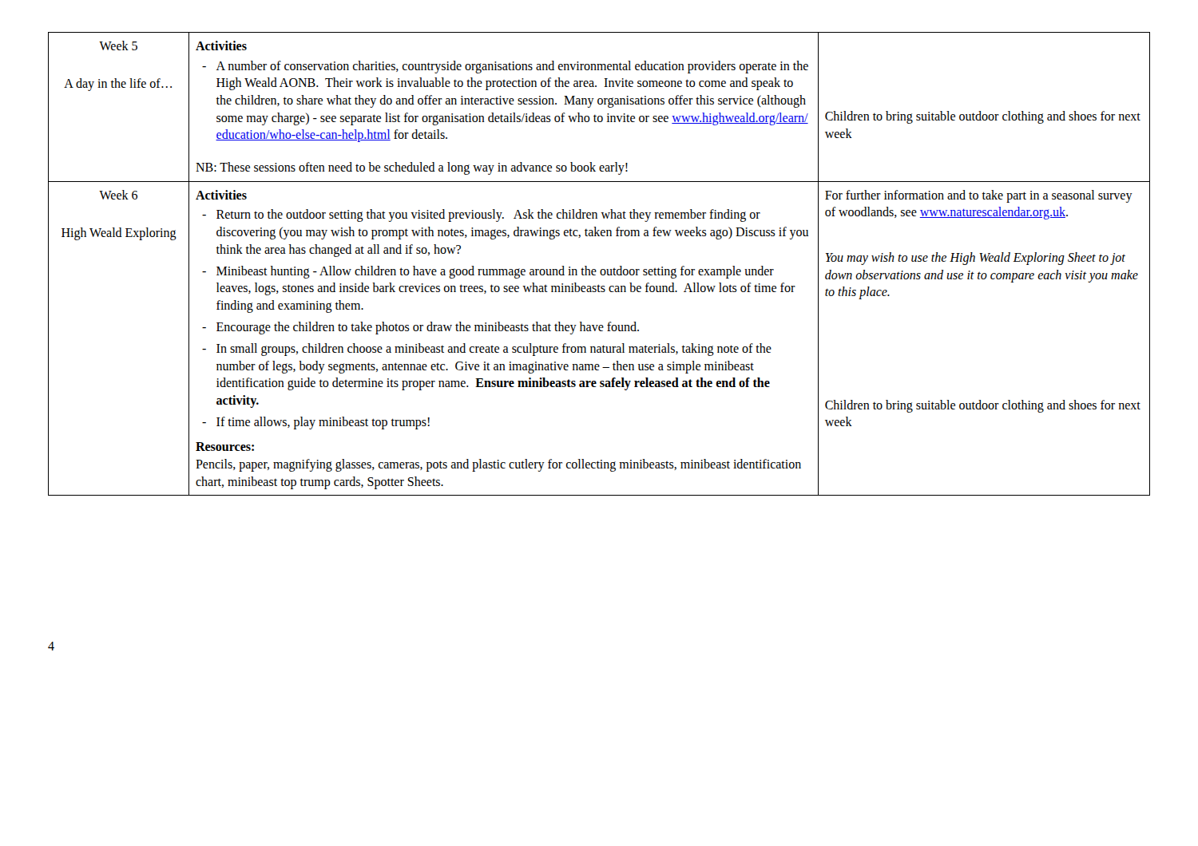| Week 5 A day in the life of… | Activities A number of conservation charities, countryside organisations and environmental education providers operate in the High Weald AONB. Their work is invaluable to the protection of the area. Invite someone to come and speak to the children, to share what they do and offer an interactive session. Many organisations offer this service (although some may charge) - see separate list for organisation details/ideas of who to invite or see www.highweald.org/learn/education/who-else-can-help.html for details. NB: These sessions often need to be scheduled a long way in advance so book early! | Children to bring suitable outdoor clothing and shoes for next week |
| Week 6 High Weald Exploring | Activities Return to the outdoor setting that you visited previously. Ask the children what they remember finding or discovering (you may wish to prompt with notes, images, drawings etc, taken from a few weeks ago) Discuss if you think the area has changed at all and if so, how? Minibeast hunting - Allow children to have a good rummage around in the outdoor setting for example under leaves, logs, stones and inside bark crevices on trees, to see what minibeasts can be found. Allow lots of time for finding and examining them. Encourage the children to take photos or draw the minibeasts that they have found. In small groups, children choose a minibeast and create a sculpture from natural materials, taking note of the number of legs, body segments, antennae etc. Give it an imaginative name – then use a simple minibeast identification guide to determine its proper name. Ensure minibeasts are safely released at the end of the activity. If time allows, play minibeast top trumps! Resources: Pencils, paper, magnifying glasses, cameras, pots and plastic cutlery for collecting minibeasts, minibeast identification chart, minibeast top trump cards, Spotter Sheets. | For further information and to take part in a seasonal survey of woodlands, see www.naturescalendar.org.uk . You may wish to use the High Weald Exploring Sheet to jot down observations and use it to compare each visit you make to this place. Children to bring suitable outdoor clothing and shoes for next week |
4